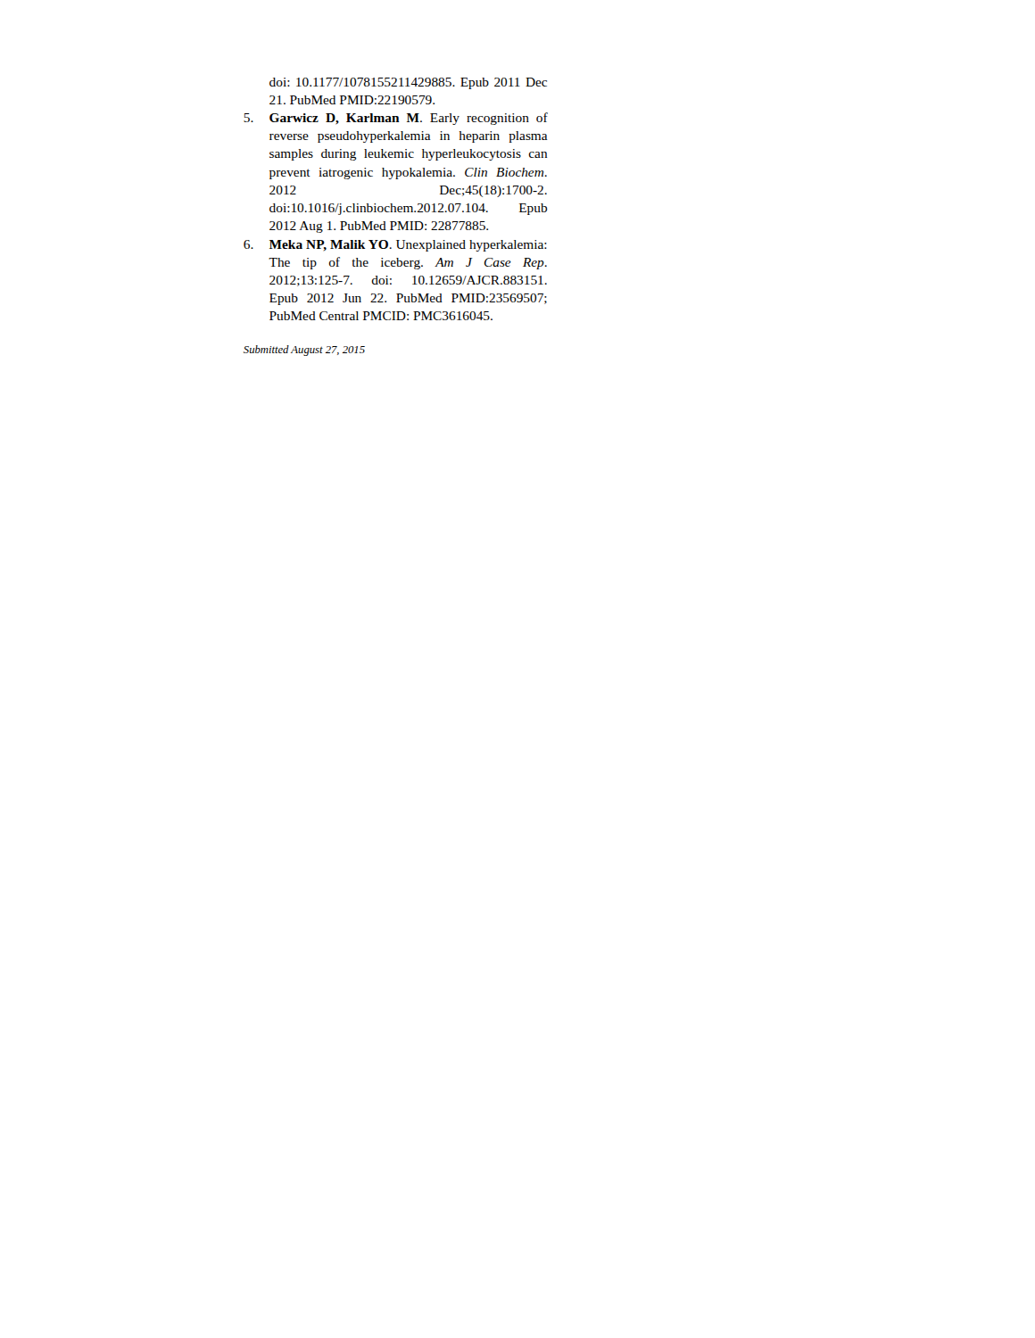doi: 10.1177/1078155211429885. Epub 2011 Dec 21. PubMed PMID:22190579.
5. Garwicz D, Karlman M. Early recognition of reverse pseudohyperkalemia in heparin plasma samples during leukemic hyperleukocytosis can prevent iatrogenic hypokalemia. Clin Biochem. 2012 Dec;45(18):1700-2. doi:10.1016/j.clinbiochem.2012.07.104. Epub 2012 Aug 1. PubMed PMID: 22877885.
6. Meka NP, Malik YO. Unexplained hyperkalemia: The tip of the iceberg. Am J Case Rep. 2012;13:125-7. doi: 10.12659/AJCR.883151. Epub 2012 Jun 22. PubMed PMID:23569507; PubMed Central PMCID: PMC3616045.
Submitted August 27, 2015